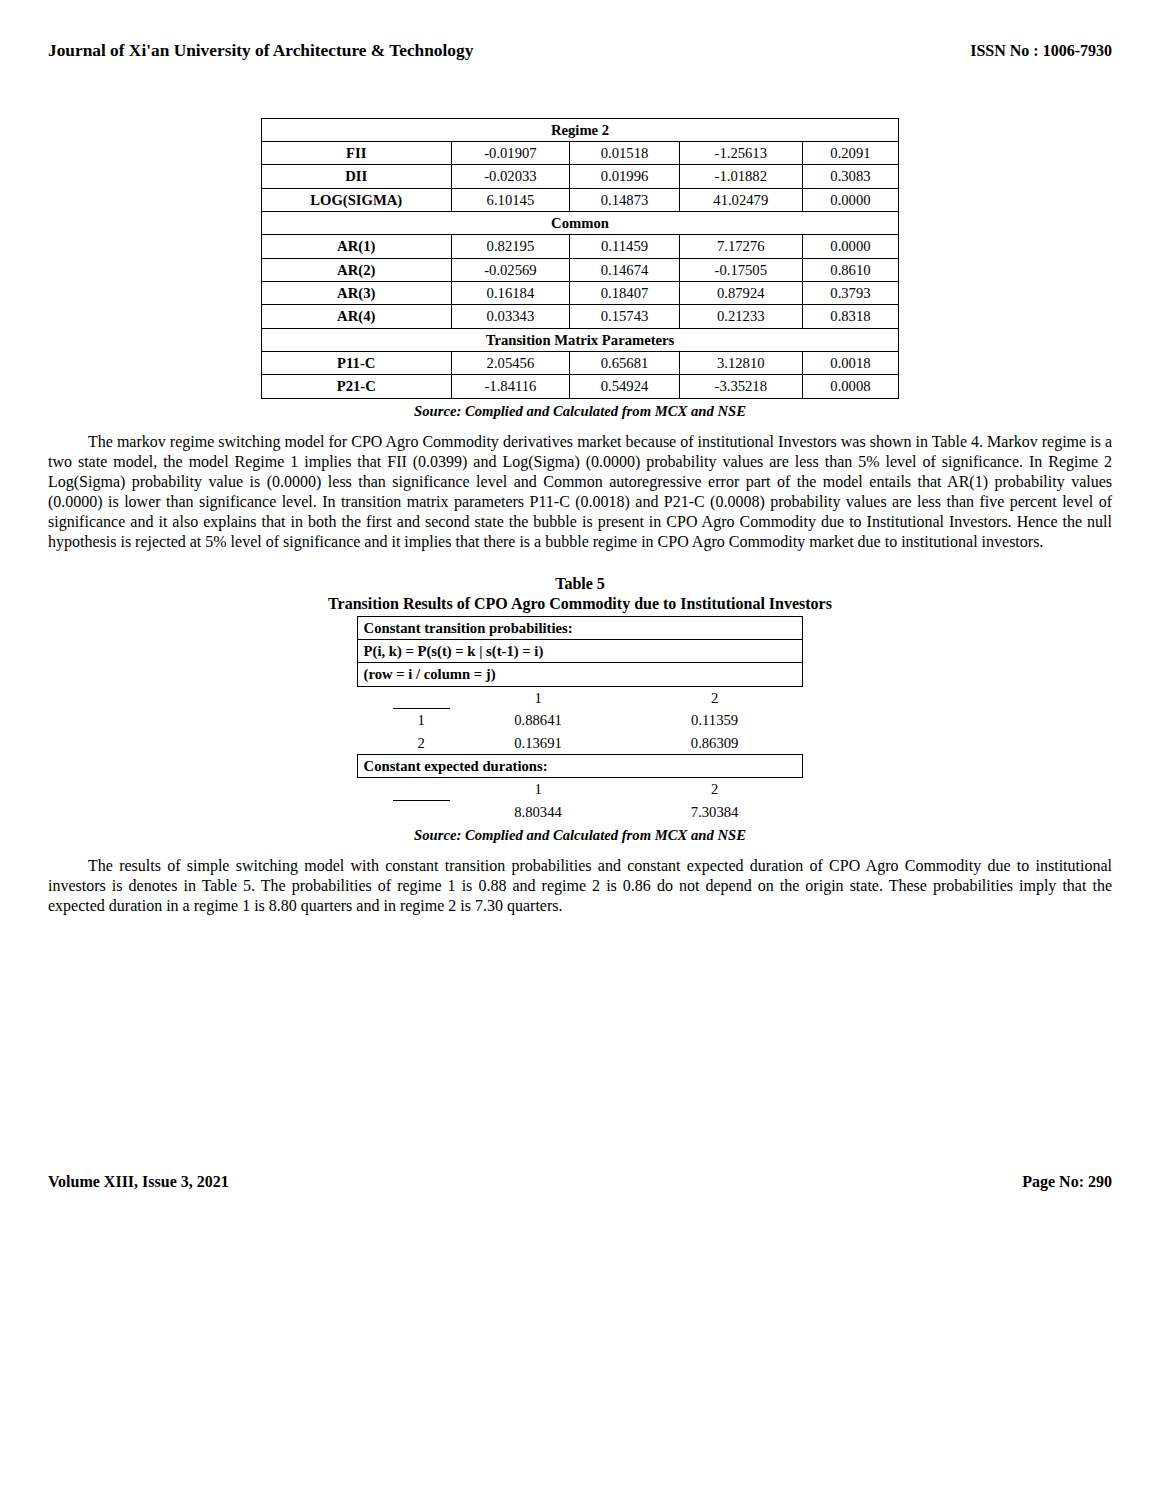Journal of Xi'an University of Architecture & Technology ISSN No : 1006-7930
| Regime 2 |
| --- |
| FII | -0.01907 | 0.01518 | -1.25613 | 0.2091 |
| DII | -0.02033 | 0.01996 | -1.01882 | 0.3083 |
| LOG(SIGMA) | 6.10145 | 0.14873 | 41.02479 | 0.0000 |
| Common |
| AR(1) | 0.82195 | 0.11459 | 7.17276 | 0.0000 |
| AR(2) | -0.02569 | 0.14674 | -0.17505 | 0.8610 |
| AR(3) | 0.16184 | 0.18407 | 0.87924 | 0.3793 |
| AR(4) | 0.03343 | 0.15743 | 0.21233 | 0.8318 |
| Transition Matrix Parameters |
| P11-C | 2.05456 | 0.65681 | 3.12810 | 0.0018 |
| P21-C | -1.84116 | 0.54924 | -3.35218 | 0.0008 |
Source: Complied and Calculated from MCX and NSE
The markov regime switching model for CPO Agro Commodity derivatives market because of institutional Investors was shown in Table 4. Markov regime is a two state model, the model Regime 1 implies that FII (0.0399) and Log(Sigma) (0.0000) probability values are less than 5% level of significance. In Regime 2 Log(Sigma) probability value is (0.0000) less than significance level and Common autoregressive error part of the model entails that AR(1) probability values (0.0000) is lower than significance level. In transition matrix parameters P11-C (0.0018) and P21-C (0.0008) probability values are less than five percent level of significance and it also explains that in both the first and second state the bubble is present in CPO Agro Commodity due to Institutional Investors. Hence the null hypothesis is rejected at 5% level of significance and it implies that there is a bubble regime in CPO Agro Commodity market due to institutional investors.
Table 5 Transition Results of CPO Agro Commodity due to Institutional Investors
| Constant transition probabilities: |
| P(i, k) = P(s(t) = k / s(t-1) = i) |
| (row = i / column = j) |
| | | 1 | 2 |
| | 1 | 0.88641 | 0.11359 |
| | 2 | 0.13691 | 0.86309 |
| Constant expected durations: |
| | | 1 | 2 |
| | | 8.80344 | 7.30384 |
Source: Complied and Calculated from MCX and NSE
The results of simple switching model with constant transition probabilities and constant expected duration of CPO Agro Commodity due to institutional investors is denotes in Table 5. The probabilities of regime 1 is 0.88 and regime 2 is 0.86 do not depend on the origin state. These probabilities imply that the expected duration in a regime 1 is 8.80 quarters and in regime 2 is 7.30 quarters.
Volume XIII, Issue 3, 2021 Page No: 290